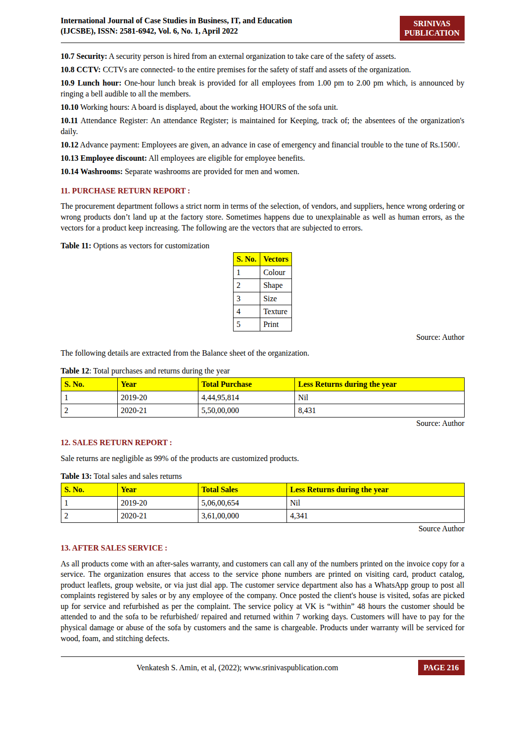International Journal of Case Studies in Business, IT, and Education
(IJCSBE), ISSN: 2581-6942, Vol. 6, No. 1, April 2022
SRINIVAS
PUBLICATION
10.7 Security: A security person is hired from an external organization to take care of the safety of assets.
10.8 CCTV: CCTVs are connected- to the entire premises for the safety of staff and assets of the organization.
10.9 Lunch hour: One-hour lunch break is provided for all employees from 1.00 pm to 2.00 pm which, is announced by ringing a bell audible to all the members.
10.10 Working hours: A board is displayed, about the working HOURS of the sofa unit.
10.11 Attendance Register: An attendance Register; is maintained for Keeping, track of; the absentees of the organization's daily.
10.12 Advance payment: Employees are given, an advance in case of emergency and financial trouble to the tune of Rs.1500/.
10.13 Employee discount: All employees are eligible for employee benefits.
10.14 Washrooms: Separate washrooms are provided for men and women.
11. PURCHASE RETURN REPORT :
The procurement department follows a strict norm in terms of the selection, of vendors, and suppliers, hence wrong ordering or wrong products don’t land up at the factory store. Sometimes happens due to unexplainable as well as human errors, as the vectors for a product keep increasing. The following are the vectors that are subjected to errors.
Table 11: Options as vectors for customization
| S. No. | Vectors |
| --- | --- |
| 1 | Colour |
| 2 | Shape |
| 3 | Size |
| 4 | Texture |
| 5 | Print |
Source: Author
The following details are extracted from the Balance sheet of the organization.
Table 12: Total purchases and returns during the year
| S. No. | Year | Total Purchase | Less Returns during the year |
| --- | --- | --- | --- |
| 1 | 2019-20 | 4,44,95,814 | Nil |
| 2 | 2020-21 | 5,50,00,000 | 8,431 |
Source: Author
12. SALES RETURN REPORT :
Sale returns are negligible as 99% of the products are customized products.
Table 13: Total sales and sales returns
| S. No. | Year | Total Sales | Less Returns during the year |
| --- | --- | --- | --- |
| 1 | 2019-20 | 5,06,00,654 | Nil |
| 2 | 2020-21 | 3,61,00,000 | 4,341 |
Source Author
13. AFTER SALES SERVICE :
As all products come with an after-sales warranty, and customers can call any of the numbers printed on the invoice copy for a service. The organization ensures that access to the service phone numbers are printed on visiting card, product catalog, product leaflets, group website, or via just dial app. The customer service department also has a WhatsApp group to post all complaints registered by sales or by any employee of the company. Once posted the client's house is visited, sofas are picked up for service and refurbished as per the complaint. The service policy at VK is “within” 48 hours the customer should be attended to and the sofa to be refurbished/ repaired and returned within 7 working days. Customers will have to pay for the physical damage or abuse of the sofa by customers and the same is chargeable. Products under warranty will be serviced for wood, foam, and stitching defects.
Venkatesh S. Amin, et al, (2022); www.srinivaspublication.com
PAGE 216